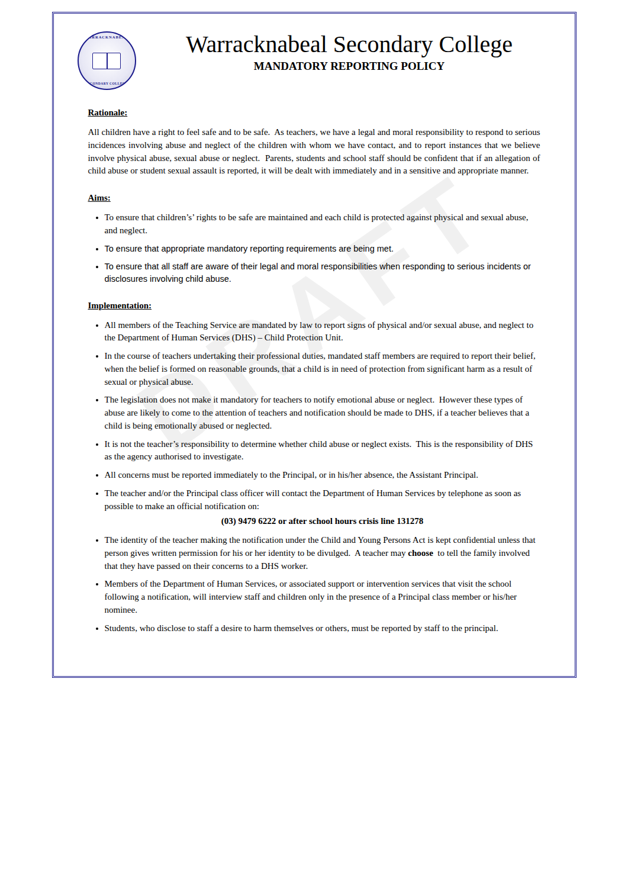DRAFT
WARRACKNABEAL
SECONDARY COLLEGE
Warracknabeal Secondary College
MANDATORY REPORTING POLICY
Rationale:
All children have a right to feel safe and to be safe. As teachers, we have a legal and moral responsibility to respond to serious incidences involving abuse and neglect of the children with whom we have contact, and to report instances that we believe involve physical abuse, sexual abuse or neglect. Parents, students and school staff should be confident that if an allegation of child abuse or student sexual assault is reported, it will be dealt with immediately and in a sensitive and appropriate manner.
Aims:
To ensure that children’s’ rights to be safe are maintained and each child is protected against physical and sexual abuse, and neglect.
To ensure that appropriate mandatory reporting requirements are being met.
To ensure that all staff are aware of their legal and moral responsibilities when responding to serious incidents or disclosures involving child abuse.
Implementation:
All members of the Teaching Service are mandated by law to report signs of physical and/or sexual abuse, and neglect to the Department of Human Services (DHS) – Child Protection Unit.
In the course of teachers undertaking their professional duties, mandated staff members are required to report their belief, when the belief is formed on reasonable grounds, that a child is in need of protection from significant harm as a result of sexual or physical abuse.
The legislation does not make it mandatory for teachers to notify emotional abuse or neglect. However these types of abuse are likely to come to the attention of teachers and notification should be made to DHS, if a teacher believes that a child is being emotionally abused or neglected.
It is not the teacher’s responsibility to determine whether child abuse or neglect exists. This is the responsibility of DHS as the agency authorised to investigate.
All concerns must be reported immediately to the Principal, or in his/her absence, the Assistant Principal.
The teacher and/or the Principal class officer will contact the Department of Human Services by telephone as soon as possible to make an official notification on:
(03) 9479 6222 or after school hours crisis line 131278
The identity of the teacher making the notification under the Child and Young Persons Act is kept confidential unless that person gives written permission for his or her identity to be divulged. A teacher may choose to tell the family involved that they have passed on their concerns to a DHS worker.
Members of the Department of Human Services, or associated support or intervention services that visit the school following a notification, will interview staff and children only in the presence of a Principal class member or his/her nominee.
Students, who disclose to staff a desire to harm themselves or others, must be reported by staff to the principal.